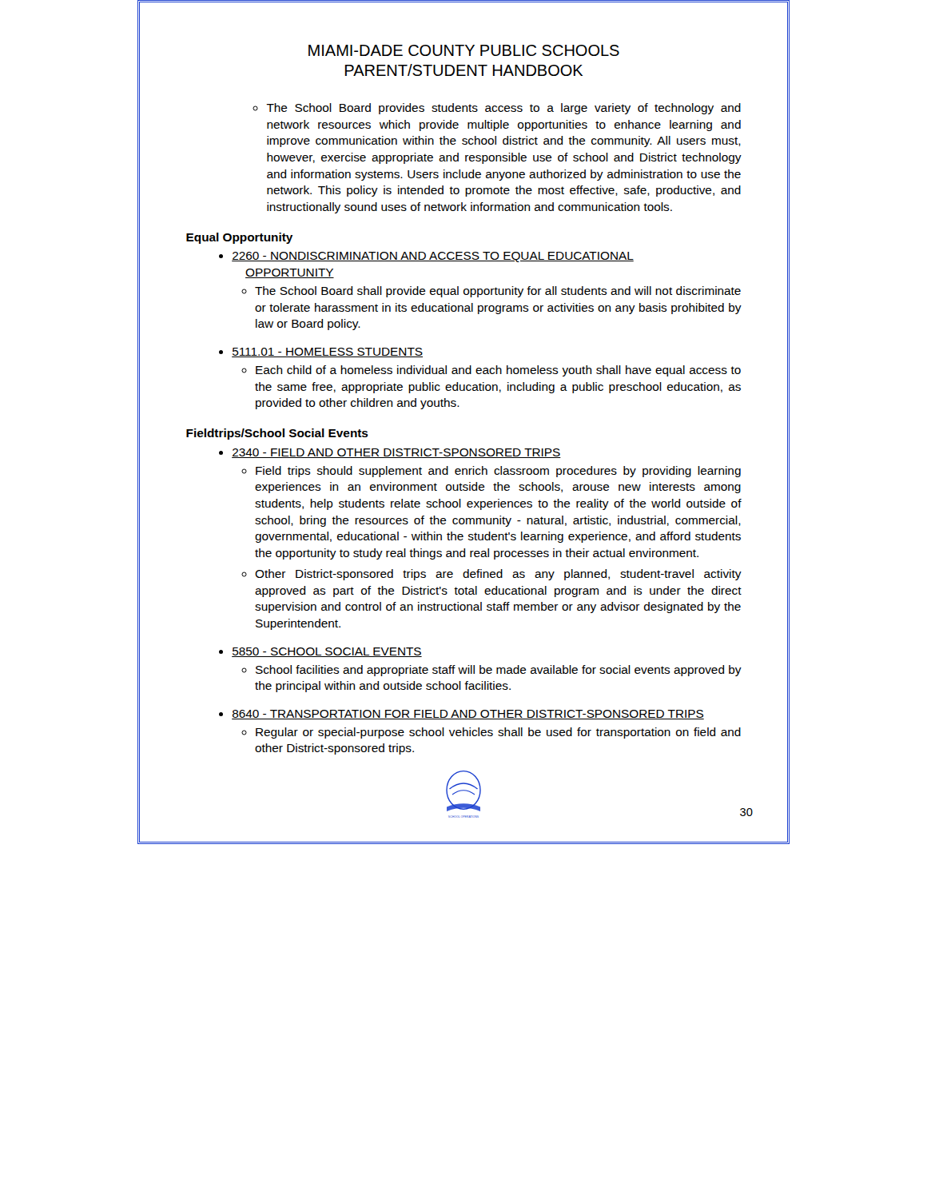MIAMI-DADE COUNTY PUBLIC SCHOOLS
PARENT/STUDENT HANDBOOK
The School Board provides students access to a large variety of technology and network resources which provide multiple opportunities to enhance learning and improve communication within the school district and the community. All users must, however, exercise appropriate and responsible use of school and District technology and information systems. Users include anyone authorized by administration to use the network. This policy is intended to promote the most effective, safe, productive, and instructionally sound uses of network information and communication tools.
Equal Opportunity
2260 - NONDISCRIMINATION AND ACCESS TO EQUAL EDUCATIONAL OPPORTUNITY
The School Board shall provide equal opportunity for all students and will not discriminate or tolerate harassment in its educational programs or activities on any basis prohibited by law or Board policy.
5111.01 - HOMELESS STUDENTS
Each child of a homeless individual and each homeless youth shall have equal access to the same free, appropriate public education, including a public preschool education, as provided to other children and youths.
Fieldtrips/School Social Events
2340 - FIELD AND OTHER DISTRICT-SPONSORED TRIPS
Field trips should supplement and enrich classroom procedures by providing learning experiences in an environment outside the schools, arouse new interests among students, help students relate school experiences to the reality of the world outside of school, bring the resources of the community - natural, artistic, industrial, commercial, governmental, educational - within the student's learning experience, and afford students the opportunity to study real things and real processes in their actual environment.
Other District-sponsored trips are defined as any planned, student-travel activity approved as part of the District's total educational program and is under the direct supervision and control of an instructional staff member or any advisor designated by the Superintendent.
5850 - SCHOOL SOCIAL EVENTS
School facilities and appropriate staff will be made available for social events approved by the principal within and outside school facilities.
8640 - TRANSPORTATION FOR FIELD AND OTHER DISTRICT-SPONSORED TRIPS
Regular or special-purpose school vehicles shall be used for transportation on field and other District-sponsored trips.
SCHOOL OPERATIONS
30